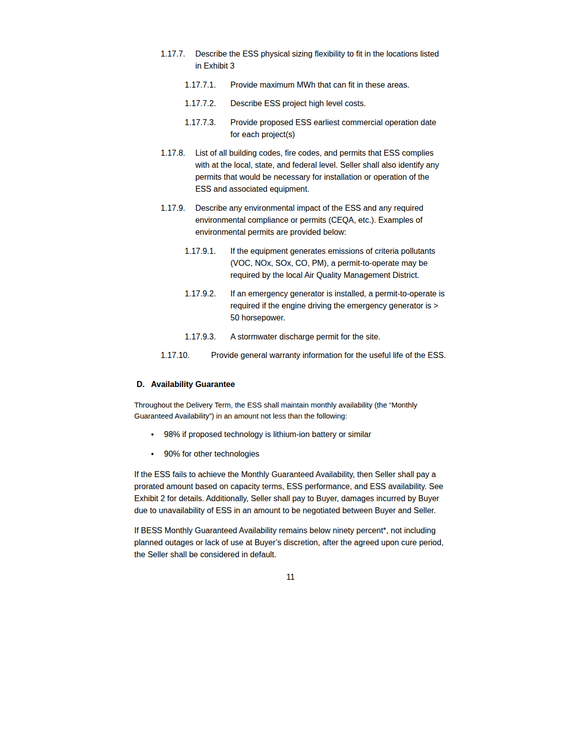1.17.7. Describe the ESS physical sizing flexibility to fit in the locations listed in Exhibit 3
1.17.7.1. Provide maximum MWh that can fit in these areas.
1.17.7.2. Describe ESS project high level costs.
1.17.7.3. Provide proposed ESS earliest commercial operation date for each project(s)
1.17.8. List of all building codes, fire codes, and permits that ESS complies with at the local, state, and federal level. Seller shall also identify any permits that would be necessary for installation or operation of the ESS and associated equipment.
1.17.9. Describe any environmental impact of the ESS and any required environmental compliance or permits (CEQA, etc.). Examples of environmental permits are provided below:
1.17.9.1. If the equipment generates emissions of criteria pollutants (VOC, NOx, SOx, CO, PM), a permit-to-operate may be required by the local Air Quality Management District.
1.17.9.2. If an emergency generator is installed, a permit-to-operate is required if the engine driving the emergency generator is > 50 horsepower.
1.17.9.3. A stormwater discharge permit for the site.
1.17.10. Provide general warranty information for the useful life of the ESS.
D. Availability Guarantee
Throughout the Delivery Term, the ESS shall maintain monthly availability (the “Monthly Guaranteed Availability”) in an amount not less than the following:
98% if proposed technology is lithium-ion battery or similar
90% for other technologies
If the ESS fails to achieve the Monthly Guaranteed Availability, then Seller shall pay a prorated amount based on capacity terms, ESS performance, and ESS availability. See Exhibit 2 for details. Additionally, Seller shall pay to Buyer, damages incurred by Buyer due to unavailability of ESS in an amount to be negotiated between Buyer and Seller.
If BESS Monthly Guaranteed Availability remains below ninety percent*, not including planned outages or lack of use at Buyer’s discretion, after the agreed upon cure period, the Seller shall be considered in default.
11